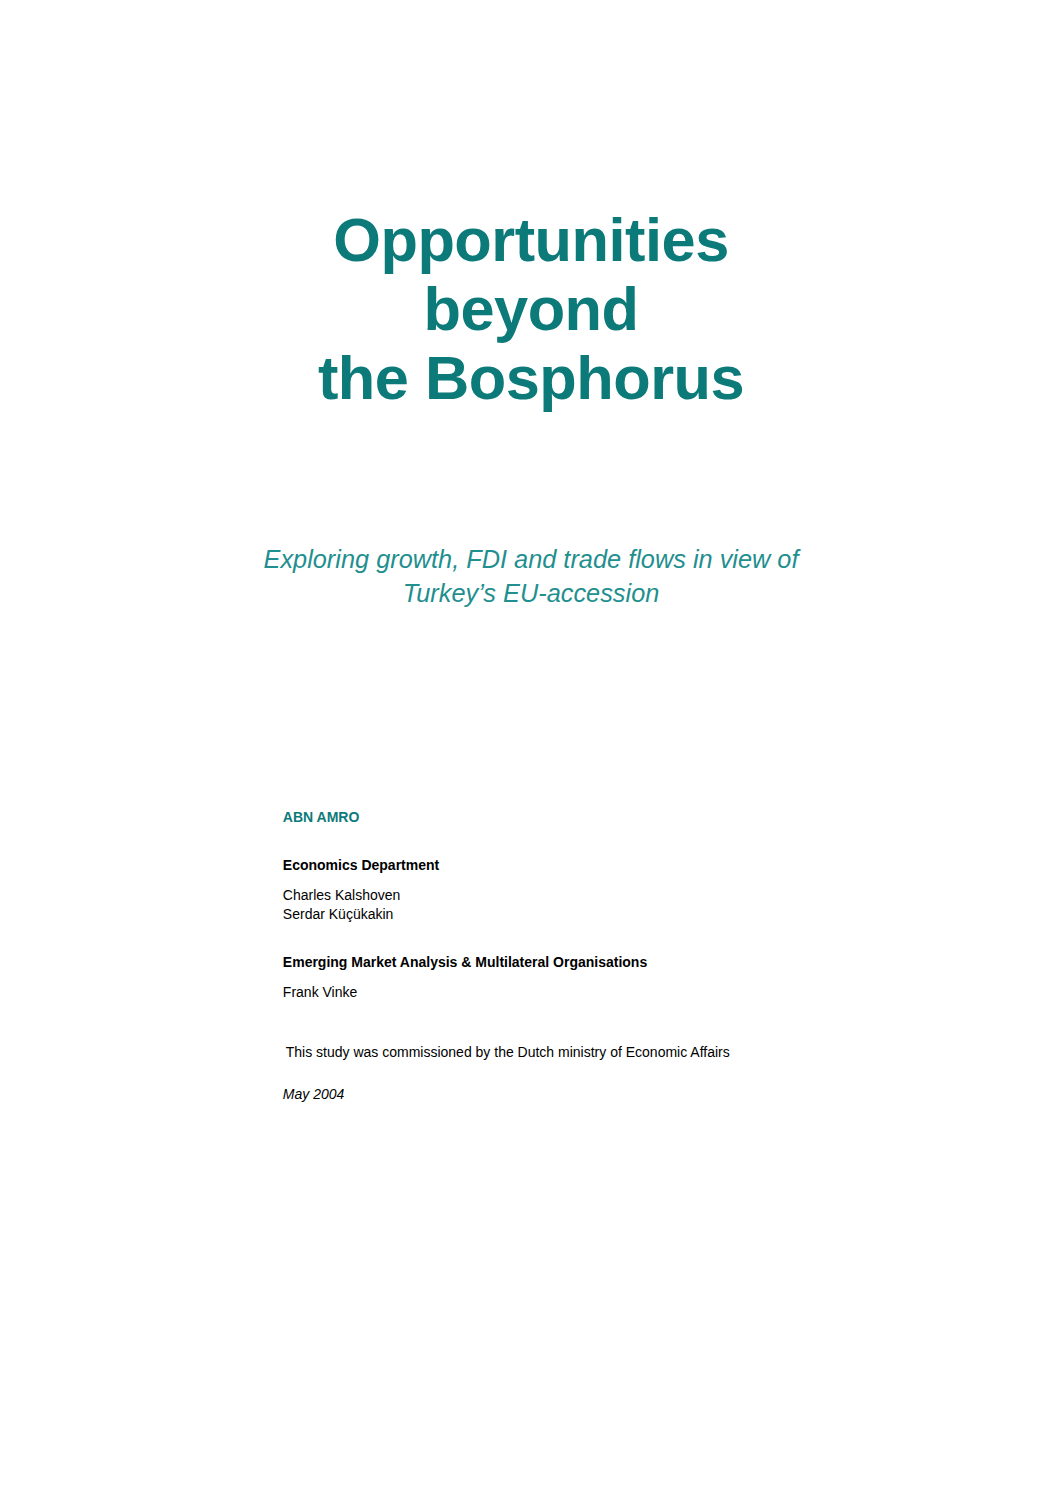Opportunities
beyond
the Bosphorus
Exploring growth, FDI and trade flows in view of Turkey’s EU-accession
ABN AMRO
Economics Department
Charles Kalshoven
Serdar Küçükakin
Emerging Market Analysis & Multilateral Organisations
Frank Vinke
This study was commissioned by the Dutch ministry of Economic Affairs
May 2004